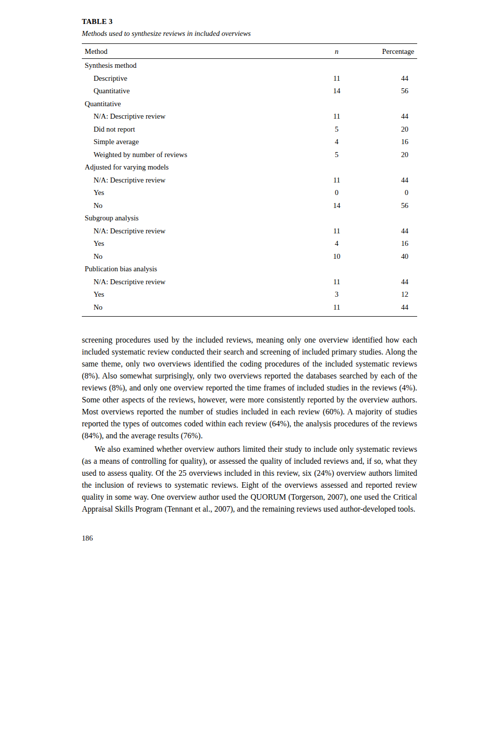TABLE 3
Methods used to synthesize reviews in included overviews
| Method | n | Percentage |
| --- | --- | --- |
| Synthesis method | | |
| Descriptive | 11 | 44 |
| Quantitative | 14 | 56 |
| Quantitative | | |
| N/A: Descriptive review | 11 | 44 |
| Did not report | 5 | 20 |
| Simple average | 4 | 16 |
| Weighted by number of reviews | 5 | 20 |
| Adjusted for varying models | | |
| N/A: Descriptive review | 11 | 44 |
| Yes | 0 | 0 |
| No | 14 | 56 |
| Subgroup analysis | | |
| N/A: Descriptive review | 11 | 44 |
| Yes | 4 | 16 |
| No | 10 | 40 |
| Publication bias analysis | | |
| N/A: Descriptive review | 11 | 44 |
| Yes | 3 | 12 |
| No | 11 | 44 |
screening procedures used by the included reviews, meaning only one overview identified how each included systematic review conducted their search and screening of included primary studies. Along the same theme, only two overviews identified the coding procedures of the included systematic reviews (8%). Also somewhat surprisingly, only two overviews reported the databases searched by each of the reviews (8%), and only one overview reported the time frames of included studies in the reviews (4%). Some other aspects of the reviews, however, were more consistently reported by the overview authors. Most overviews reported the number of studies included in each review (60%). A majority of studies reported the types of outcomes coded within each review (64%), the analysis procedures of the reviews (84%), and the average results (76%).
We also examined whether overview authors limited their study to include only systematic reviews (as a means of controlling for quality), or assessed the quality of included reviews and, if so, what they used to assess quality. Of the 25 overviews included in this review, six (24%) overview authors limited the inclusion of reviews to systematic reviews. Eight of the overviews assessed and reported review quality in some way. One overview author used the QUORUM (Torgerson, 2007), one used the Critical Appraisal Skills Program (Tennant et al., 2007), and the remaining reviews used author-developed tools.
186